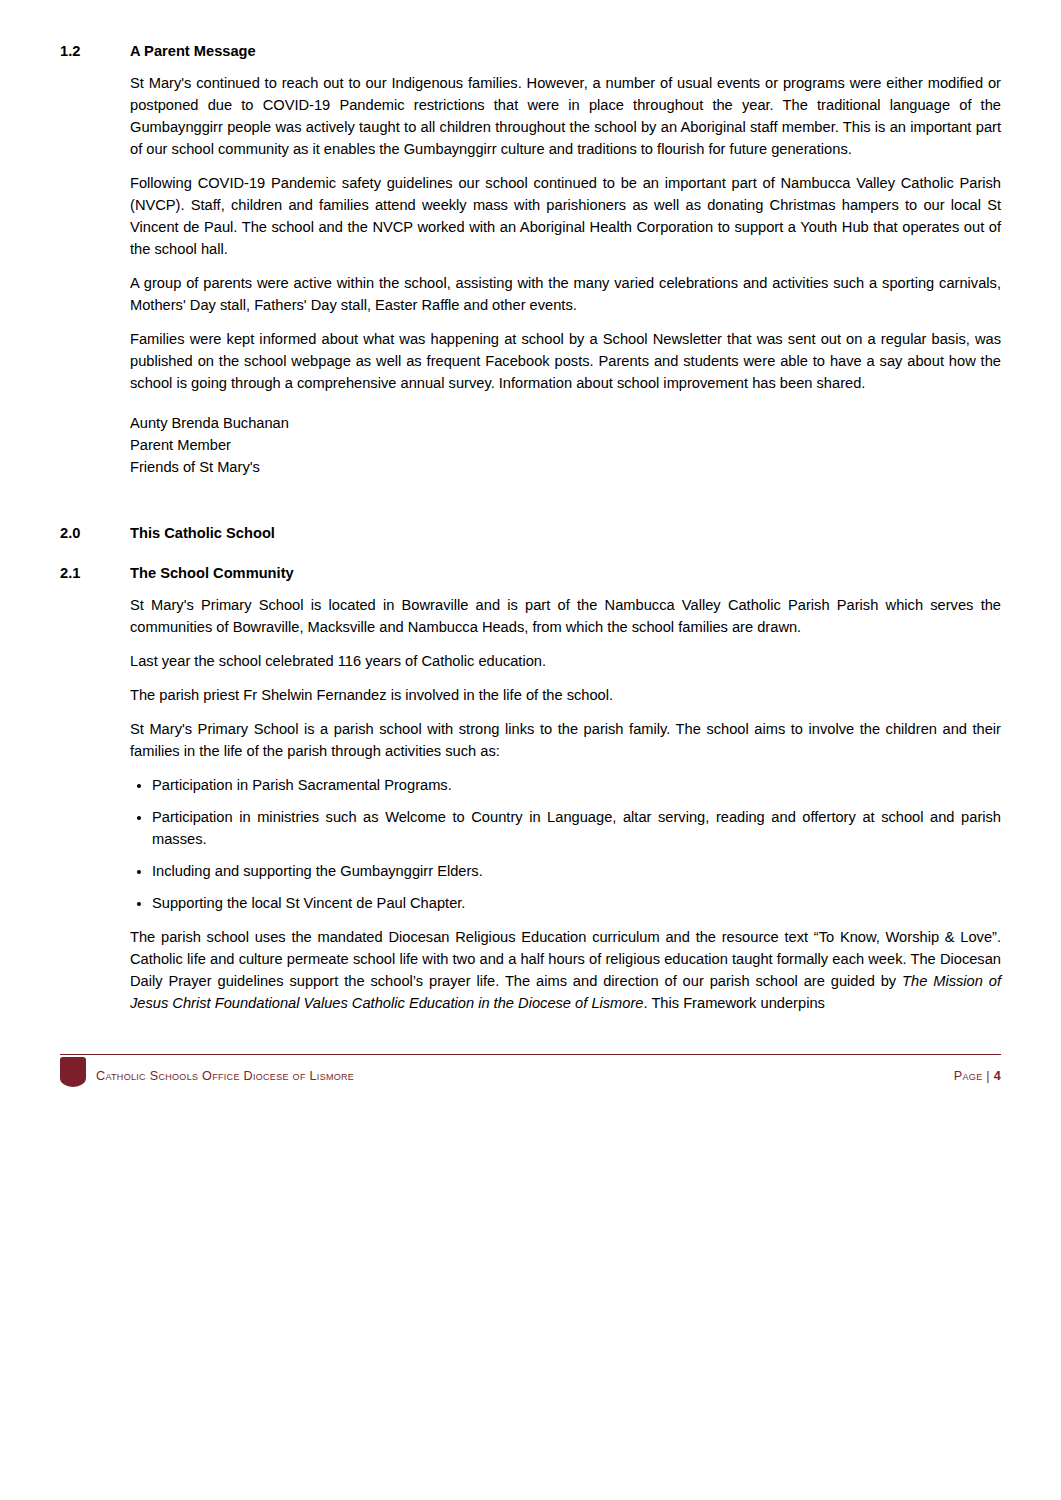1.2 A Parent Message
St Mary's continued to reach out to our Indigenous families. However, a number of usual events or programs were either modified or postponed due to COVID-19 Pandemic restrictions that were in place throughout the year. The traditional language of the Gumbaynggirr people was actively taught to all children throughout the school by an Aboriginal staff member. This is an important part of our school community as it enables the Gumbaynggirr culture and traditions to flourish for future generations.
Following COVID-19 Pandemic safety guidelines our school continued to be an important part of Nambucca Valley Catholic Parish (NVCP). Staff, children and families attend weekly mass with parishioners as well as donating Christmas hampers to our local St Vincent de Paul. The school and the NVCP worked with an Aboriginal Health Corporation to support a Youth Hub that operates out of the school hall.
A group of parents were active within the school, assisting with the many varied celebrations and activities such a sporting carnivals, Mothers' Day stall, Fathers' Day stall, Easter Raffle and other events.
Families were kept informed about what was happening at school by a School Newsletter that was sent out on a regular basis, was published on the school webpage as well as frequent Facebook posts. Parents and students were able to have a say about how the school is going through a comprehensive annual survey. Information about school improvement has been shared.
Aunty Brenda Buchanan
Parent Member
Friends of St Mary's
2.0 This Catholic School
2.1 The School Community
St Mary's Primary School is located in Bowraville and is part of the Nambucca Valley Catholic Parish Parish which serves the communities of Bowraville, Macksville and Nambucca Heads, from which the school families are drawn.
Last year the school celebrated 116 years of Catholic education.
The parish priest Fr Shelwin Fernandez is involved in the life of the school.
St Mary's Primary School is a parish school with strong links to the parish family. The school aims to involve the children and their families in the life of the parish through activities such as:
Participation in Parish Sacramental Programs.
Participation in ministries such as Welcome to Country in Language, altar serving, reading and offertory at school and parish masses.
Including and supporting the Gumbaynggirr Elders.
Supporting the local St Vincent de Paul Chapter.
The parish school uses the mandated Diocesan Religious Education curriculum and the resource text “To Know, Worship & Love”. Catholic life and culture permeate school life with two and a half hours of religious education taught formally each week. The Diocesan Daily Prayer guidelines support the school’s prayer life. The aims and direction of our parish school are guided by The Mission of Jesus Christ Foundational Values Catholic Education in the Diocese of Lismore. This Framework underpins
Catholic Schools Office Diocese of Lismore
Page | 4